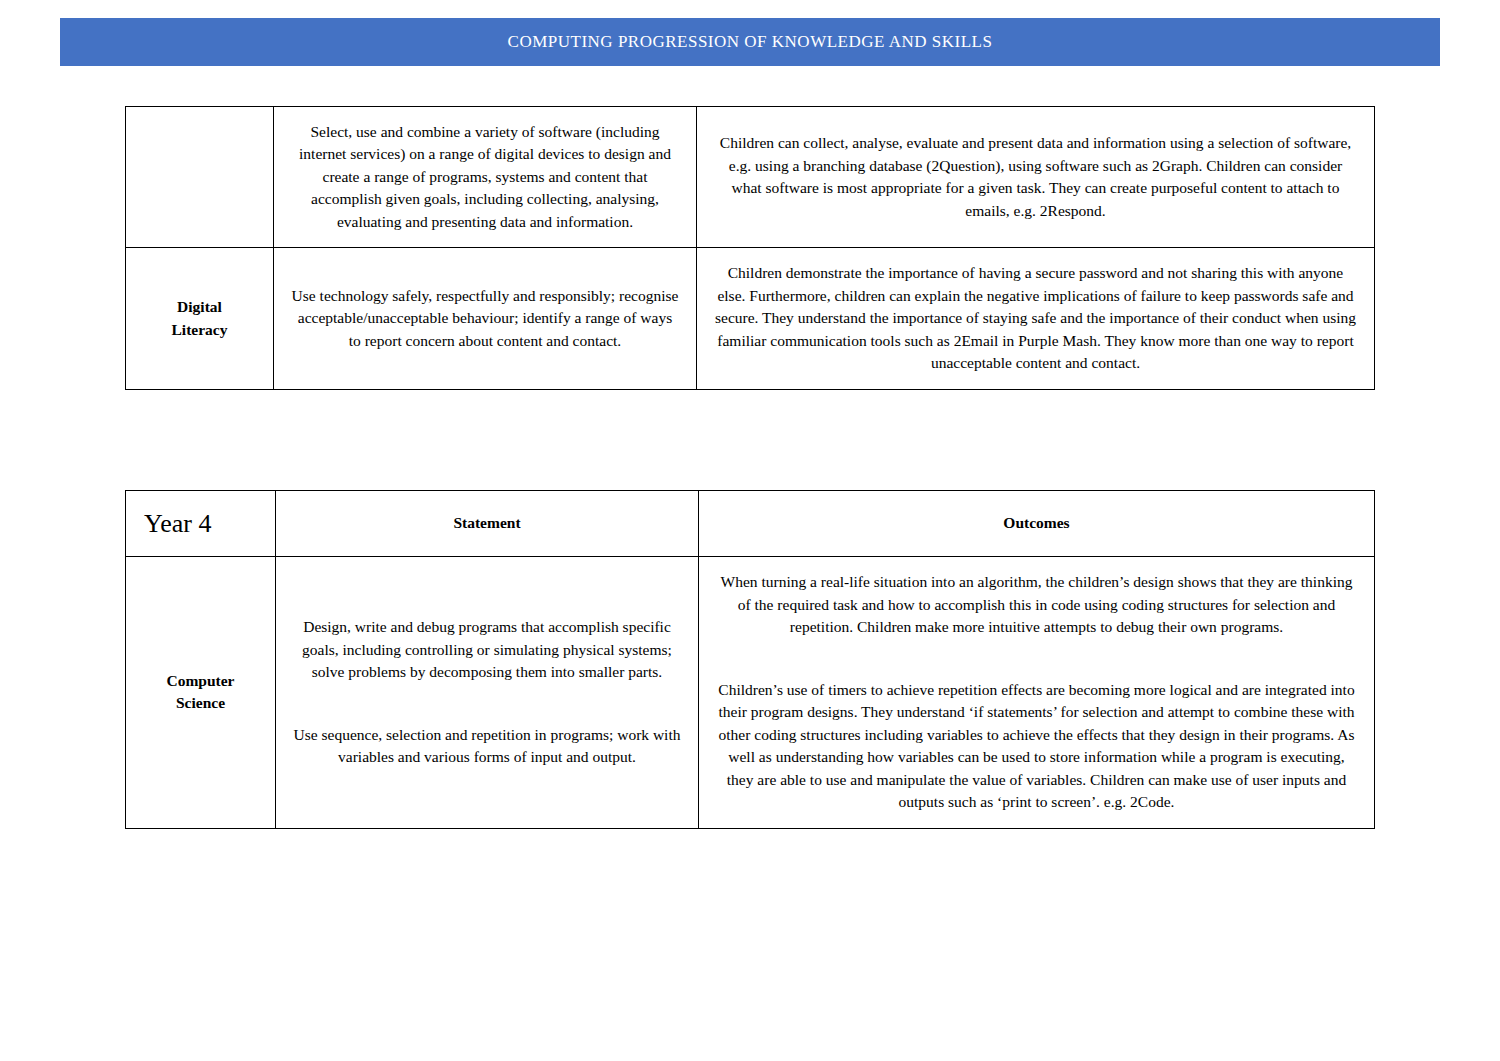COMPUTING PROGRESSION OF KNOWLEDGE AND SKILLS
| | Select, use and combine a variety of software (including internet services) on a range of digital devices to design and create a range of programs, systems and content that accomplish given goals, including collecting, analysing, evaluating and presenting data and information. | Children can collect, analyse, evaluate and present data and information using a selection of software, e.g. using a branching database (2Question), using software such as 2Graph. Children can consider what software is most appropriate for a given task. They can create purposeful content to attach to emails, e.g. 2Respond. |
| Digital Literacy | Use technology safely, respectfully and responsibly; recognise acceptable/unacceptable behaviour; identify a range of ways to report concern about content and contact. | Children demonstrate the importance of having a secure password and not sharing this with anyone else. Furthermore, children can explain the negative implications of failure to keep passwords safe and secure. They understand the importance of staying safe and the importance of their conduct when using familiar communication tools such as 2Email in Purple Mash. They know more than one way to report unacceptable content and contact. |
| Year 4 | Statement | Outcomes |
| Computer Science | Design, write and debug programs that accomplish specific goals, including controlling or simulating physical systems; solve problems by decomposing them into smaller parts. Use sequence, selection and repetition in programs; work with variables and various forms of input and output. | When turning a real-life situation into an algorithm, the children’s design shows that they are thinking of the required task and how to accomplish this in code using coding structures for selection and repetition. Children make more intuitive attempts to debug their own programs. Children’s use of timers to achieve repetition effects are becoming more logical and are integrated into their program designs. They understand ‘if statements’ for selection and attempt to combine these with other coding structures including variables to achieve the effects that they design in their programs. As well as understanding how variables can be used to store information while a program is executing, they are able to use and manipulate the value of variables. Children can make use of user inputs and outputs such as ‘print to screen’. e.g. 2Code. |